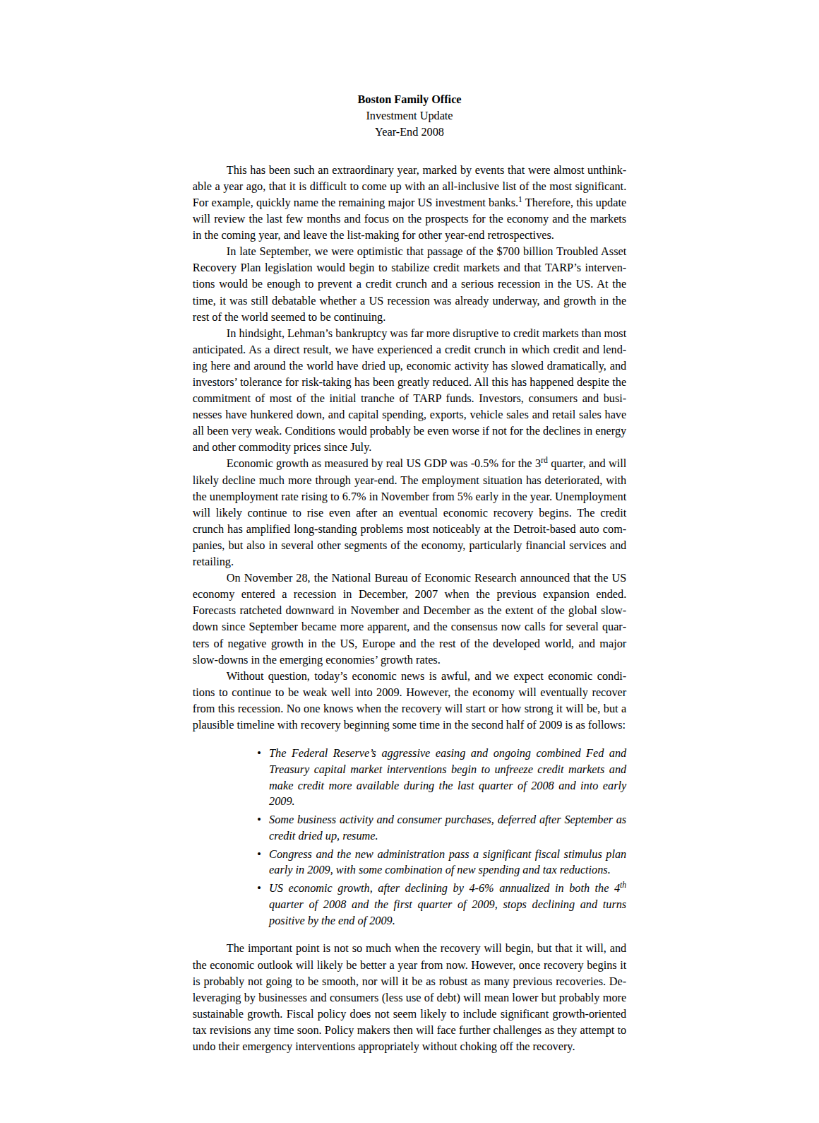Boston Family Office
Investment Update
Year-End 2008
This has been such an extraordinary year, marked by events that were almost unthinkable a year ago, that it is difficult to come up with an all-inclusive list of the most significant. For example, quickly name the remaining major US investment banks.1 Therefore, this update will review the last few months and focus on the prospects for the economy and the markets in the coming year, and leave the list-making for other year-end retrospectives.
In late September, we were optimistic that passage of the $700 billion Troubled Asset Recovery Plan legislation would begin to stabilize credit markets and that TARP’s interventions would be enough to prevent a credit crunch and a serious recession in the US. At the time, it was still debatable whether a US recession was already underway, and growth in the rest of the world seemed to be continuing.
In hindsight, Lehman’s bankruptcy was far more disruptive to credit markets than most anticipated. As a direct result, we have experienced a credit crunch in which credit and lending here and around the world have dried up, economic activity has slowed dramatically, and investors’ tolerance for risk-taking has been greatly reduced. All this has happened despite the commitment of most of the initial tranche of TARP funds. Investors, consumers and businesses have hunkered down, and capital spending, exports, vehicle sales and retail sales have all been very weak. Conditions would probably be even worse if not for the declines in energy and other commodity prices since July.
Economic growth as measured by real US GDP was -0.5% for the 3rd quarter, and will likely decline much more through year-end. The employment situation has deteriorated, with the unemployment rate rising to 6.7% in November from 5% early in the year. Unemployment will likely continue to rise even after an eventual economic recovery begins. The credit crunch has amplified long-standing problems most noticeably at the Detroit-based auto companies, but also in several other segments of the economy, particularly financial services and retailing.
On November 28, the National Bureau of Economic Research announced that the US economy entered a recession in December, 2007 when the previous expansion ended. Forecasts ratcheted downward in November and December as the extent of the global slowdown since September became more apparent, and the consensus now calls for several quarters of negative growth in the US, Europe and the rest of the developed world, and major slow-downs in the emerging economies’ growth rates.
Without question, today’s economic news is awful, and we expect economic conditions to continue to be weak well into 2009. However, the economy will eventually recover from this recession. No one knows when the recovery will start or how strong it will be, but a plausible timeline with recovery beginning some time in the second half of 2009 is as follows:
The Federal Reserve’s aggressive easing and ongoing combined Fed and Treasury capital market interventions begin to unfreeze credit markets and make credit more available during the last quarter of 2008 and into early 2009.
Some business activity and consumer purchases, deferred after September as credit dried up, resume.
Congress and the new administration pass a significant fiscal stimulus plan early in 2009, with some combination of new spending and tax reductions.
US economic growth, after declining by 4-6% annualized in both the 4th quarter of 2008 and the first quarter of 2009, stops declining and turns positive by the end of 2009.
The important point is not so much when the recovery will begin, but that it will, and the economic outlook will likely be better a year from now. However, once recovery begins it is probably not going to be smooth, nor will it be as robust as many previous recoveries. De-leveraging by businesses and consumers (less use of debt) will mean lower but probably more sustainable growth. Fiscal policy does not seem likely to include significant growth-oriented tax revisions any time soon. Policy makers then will face further challenges as they attempt to undo their emergency interventions appropriately without choking off the recovery.